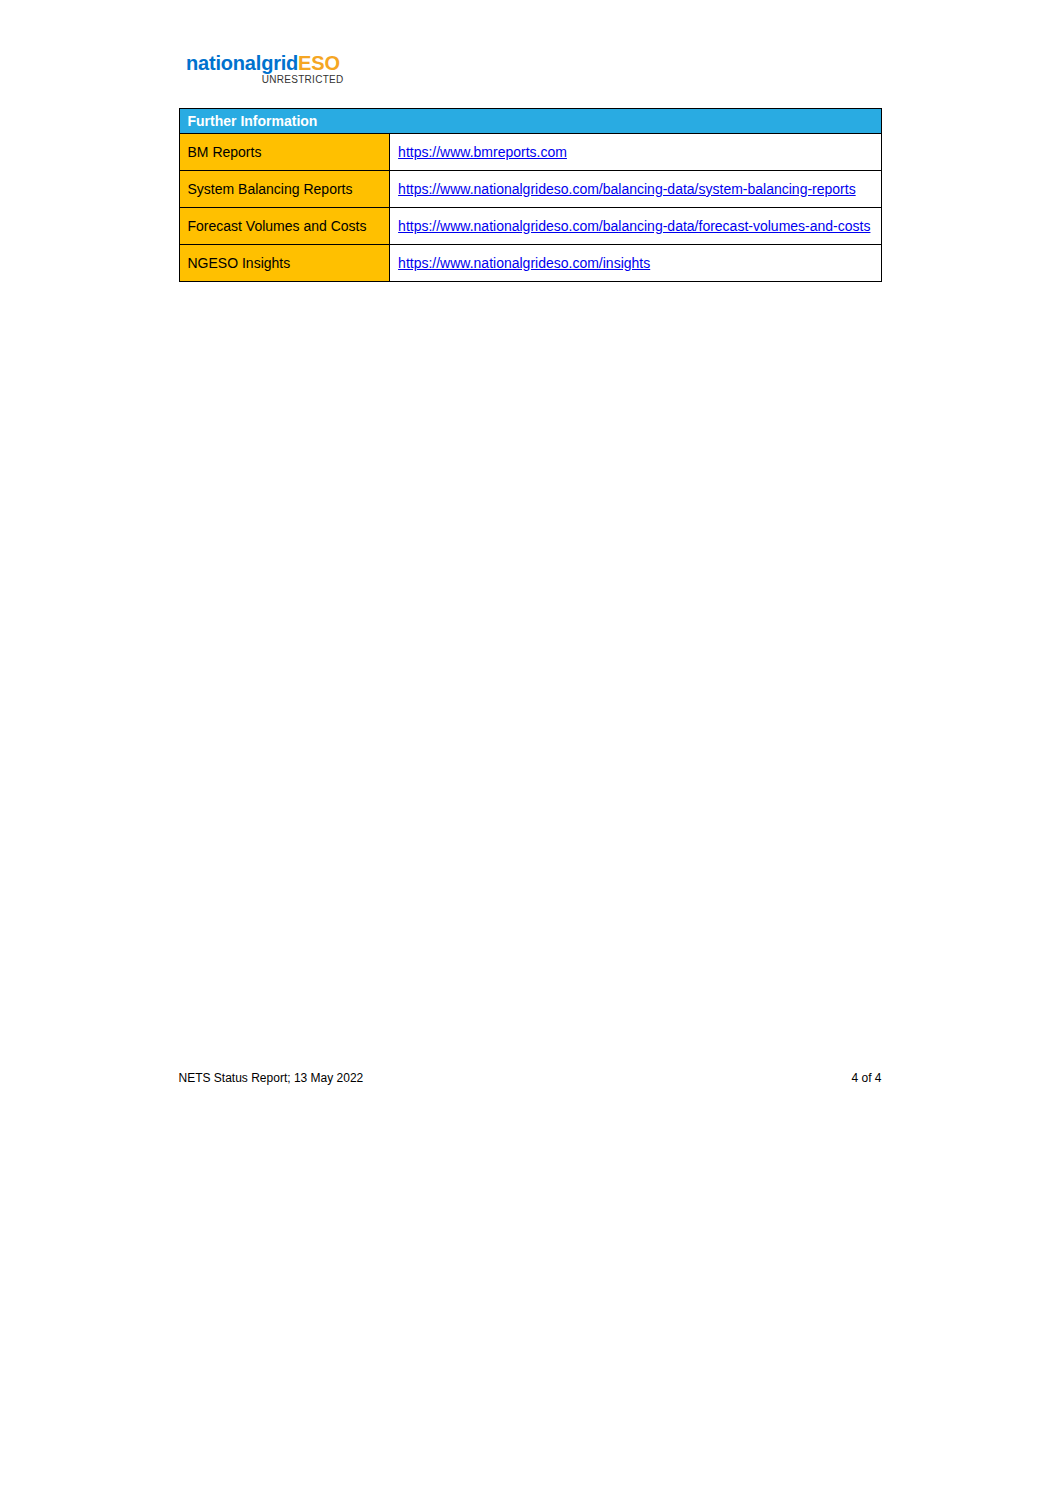national grid ESO
UNRESTRICTED
| Further Information |
| --- |
| BM Reports | https://www.bmreports.com |
| System Balancing Reports | https://www.nationalgrideso.com/balancing-data/system-balancing-reports |
| Forecast Volumes and Costs | https://www.nationalgrideso.com/balancing-data/forecast-volumes-and-costs |
| NGESO Insights | https://www.nationalgrideso.com/insights |
NETS Status Report; 13 May 2022 4 of 4